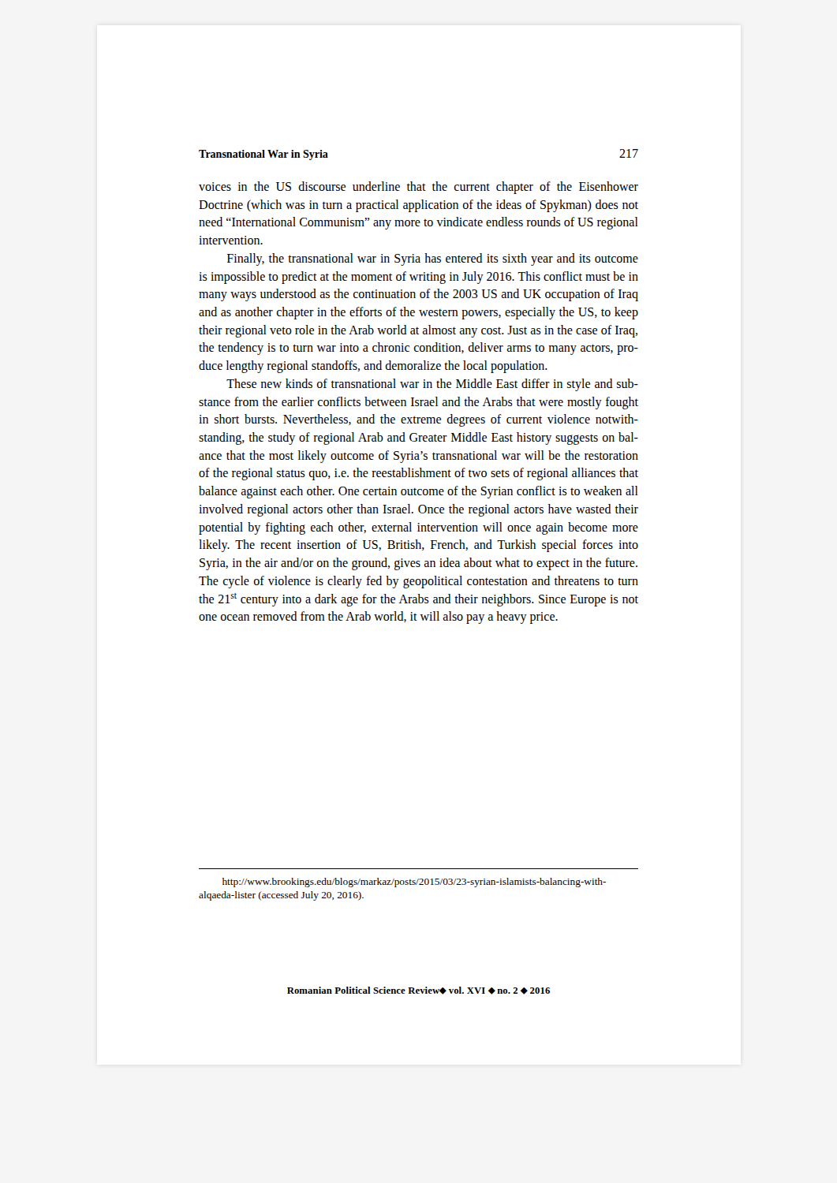Transnational War in Syria 217
voices in the US discourse underline that the current chapter of the Eisenhower Doctrine (which was in turn a practical application of the ideas of Spykman) does not need “International Communism” any more to vindicate endless rounds of US regional intervention.
Finally, the transnational war in Syria has entered its sixth year and its outcome is impossible to predict at the moment of writing in July 2016. This conflict must be in many ways understood as the continuation of the 2003 US and UK occupation of Iraq and as another chapter in the efforts of the western powers, especially the US, to keep their regional veto role in the Arab world at almost any cost. Just as in the case of Iraq, the tendency is to turn war into a chronic condition, deliver arms to many actors, produce lengthy regional standoffs, and demoralize the local population.
These new kinds of transnational war in the Middle East differ in style and substance from the earlier conflicts between Israel and the Arabs that were mostly fought in short bursts. Nevertheless, and the extreme degrees of current violence notwithstanding, the study of regional Arab and Greater Middle East history suggests on balance that the most likely outcome of Syria’s transnational war will be the restoration of the regional status quo, i.e. the reestablishment of two sets of regional alliances that balance against each other. One certain outcome of the Syrian conflict is to weaken all involved regional actors other than Israel. Once the regional actors have wasted their potential by fighting each other, external intervention will once again become more likely. The recent insertion of US, British, French, and Turkish special forces into Syria, in the air and/or on the ground, gives an idea about what to expect in the future. The cycle of violence is clearly fed by geopolitical contestation and threatens to turn the 21st century into a dark age for the Arabs and their neighbors. Since Europe is not one ocean removed from the Arab world, it will also pay a heavy price.
http://www.brookings.edu/blogs/markaz/posts/2015/03/23-syrian-islamists-balancing-with-alqaeda-lister (accessed July 20, 2016).
Romanian Political Science Review◆ vol. XVI ◆ no. 2 ◆ 2016